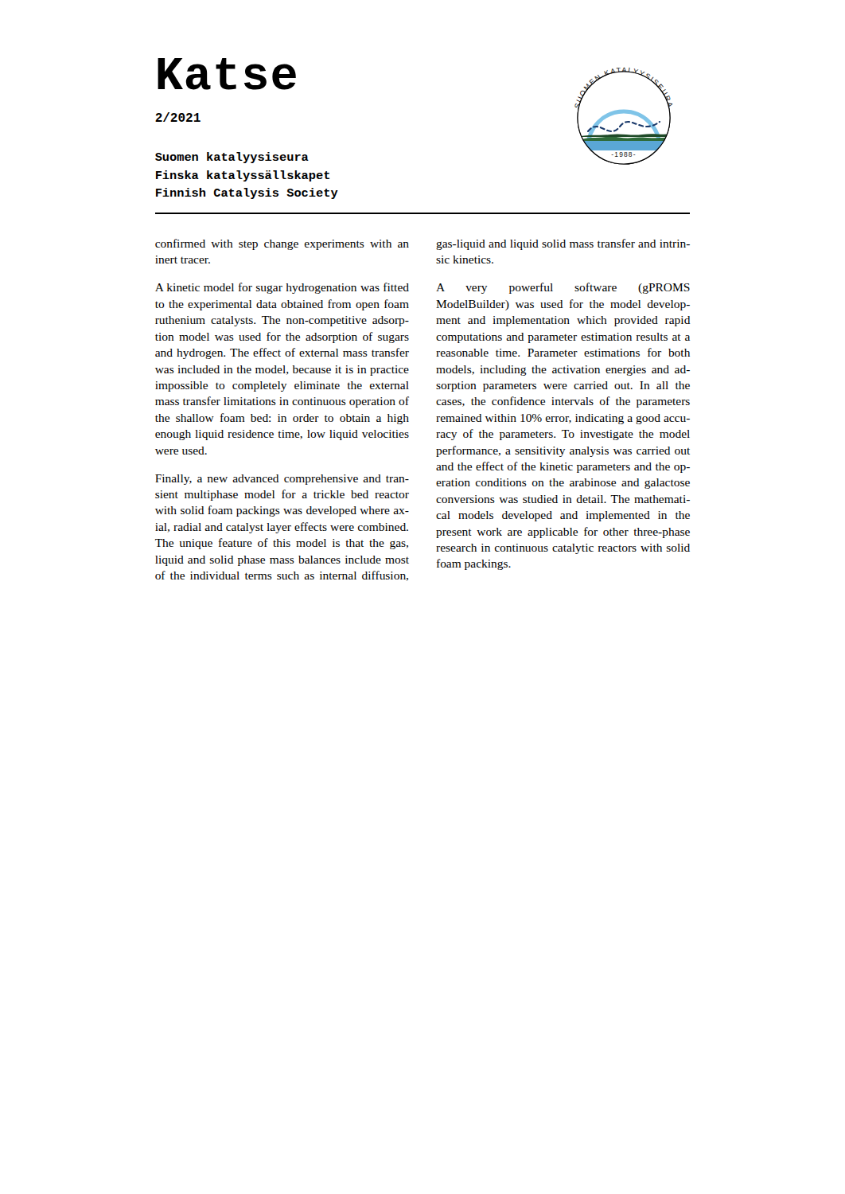Katse
2/2021
Suomen katalyysiseura
Finska katalyssällskapet
Finnish Catalysis Society
SUOMEN KATALYYSISEURA -1988-
confirmed with step change experiments with an inert tracer.
A kinetic model for sugar hydrogenation was fitted to the experimental data obtained from open foam ruthenium catalysts. The non-competitive adsorption model was used for the adsorption of sugars and hydrogen. The effect of external mass transfer was included in the model, because it is in practice impossible to completely eliminate the external mass transfer limitations in continuous operation of the shallow foam bed: in order to obtain a high enough liquid residence time, low liquid velocities were used.
Finally, a new advanced comprehensive and transient multiphase model for a trickle bed reactor with solid foam packings was developed where axial, radial and catalyst layer effects were combined. The unique feature of this model is that the gas, liquid and solid phase mass balances include most of the individual terms such as internal diffusion, gas-liquid and liquid solid mass transfer and intrinsic kinetics.
A very powerful software (gPROMS ModelBuilder) was used for the model development and implementation which provided rapid computations and parameter estimation results at a reasonable time. Parameter estimations for both models, including the activation energies and adsorption parameters were carried out. In all the cases, the confidence intervals of the parameters remained within 10% error, indicating a good accuracy of the parameters. To investigate the model performance, a sensitivity analysis was carried out and the effect of the kinetic parameters and the operation conditions on the arabinose and galactose conversions was studied in detail. The mathematical models developed and implemented in the present work are applicable for other three-phase research in continuous catalytic reactors with solid foam packings.